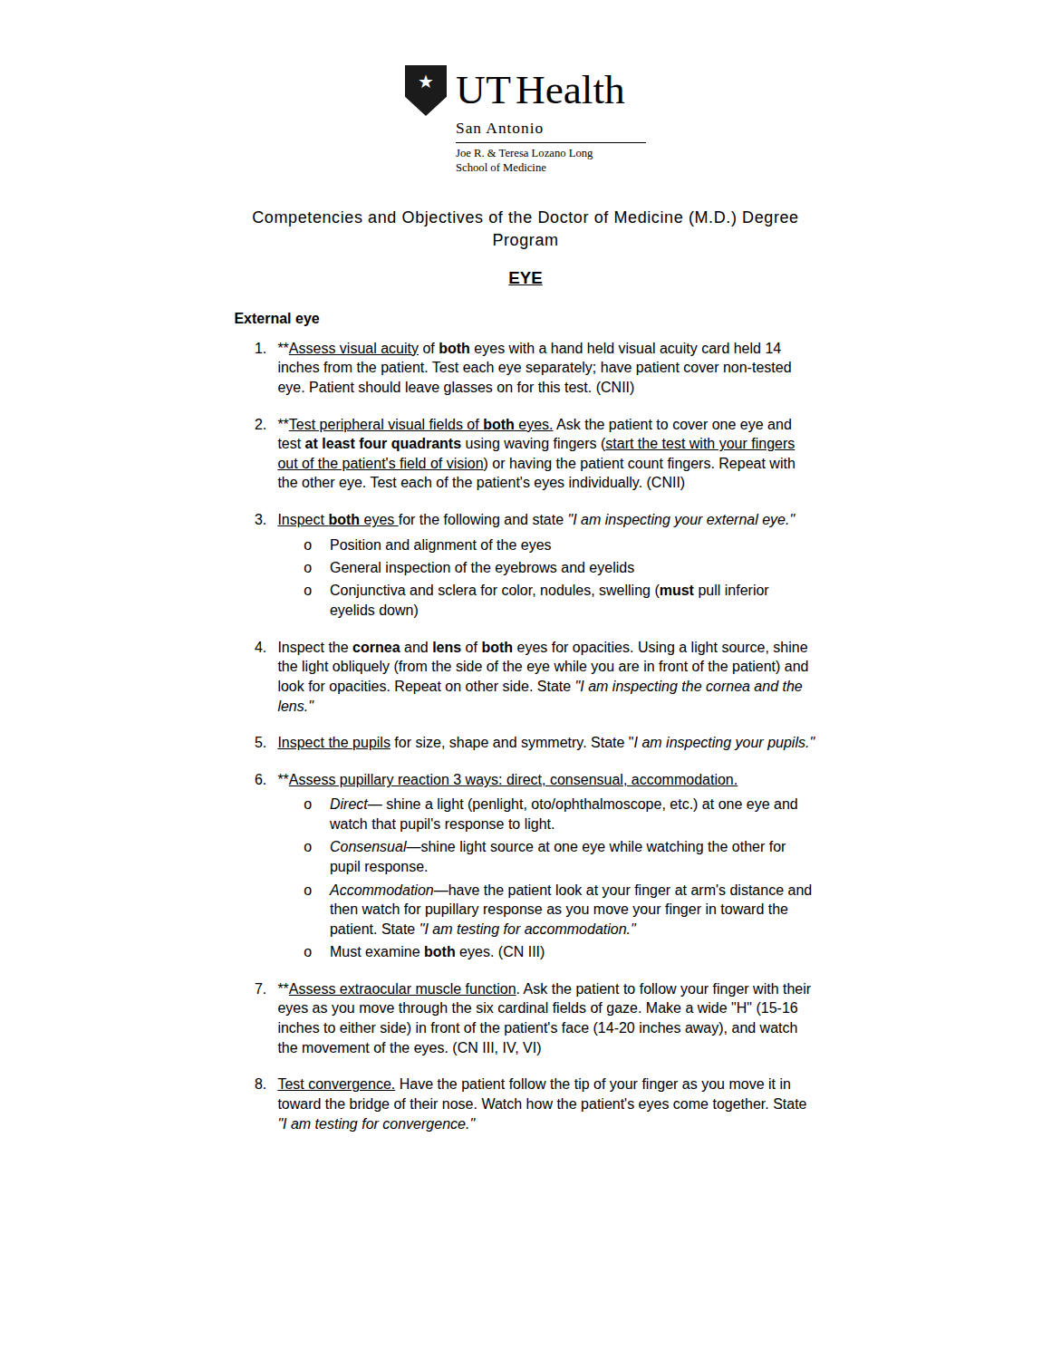UT Health
San Antonio
Joe R. & Teresa Lozano Long
School of Medicine
Competencies and Objectives of the Doctor of Medicine (M.D.) Degree Program
EYE
External eye
**Assess visual acuity of both eyes with a hand held visual acuity card held 14 inches from the patient. Test each eye separately; have patient cover non-tested eye. Patient should leave glasses on for this test. (CNII)
**Test peripheral visual fields of both eyes. Ask the patient to cover one eye and test at least four quadrants using waving fingers (start the test with your fingers out of the patient's field of vision) or having the patient count fingers. Repeat with the other eye. Test each of the patient's eyes individually. (CNII)
Inspect both eyes for the following and state "I am inspecting your external eye."
Position and alignment of the eyes
General inspection of the eyebrows and eyelids
Conjunctiva and sclera for color, nodules, swelling (must pull inferior eyelids down)
Inspect the cornea and lens of both eyes for opacities. Using a light source, shine the light obliquely (from the side of the eye while you are in front of the patient) and look for opacities. Repeat on other side. State "I am inspecting the cornea and the lens."
Inspect the pupils for size, shape and symmetry. State "I am inspecting your pupils."
**Assess pupillary reaction 3 ways: direct, consensual, accommodation.
Direct— shine a light (penlight, oto/ophthalmoscope, etc.) at one eye and watch that pupil's response to light.
Consensual—shine light source at one eye while watching the other for pupil response.
Accommodation—have the patient look at your finger at arm's distance and then watch for pupillary response as you move your finger in toward the patient. State "I am testing for accommodation."
Must examine both eyes. (CN III)
**Assess extraocular muscle function. Ask the patient to follow your finger with their eyes as you move through the six cardinal fields of gaze. Make a wide "H" (15-16 inches to either side) in front of the patient's face (14-20 inches away), and watch the movement of the eyes. (CN III, IV, VI)
Test convergence. Have the patient follow the tip of your finger as you move it in toward the bridge of their nose. Watch how the patient's eyes come together. State "I am testing for convergence."